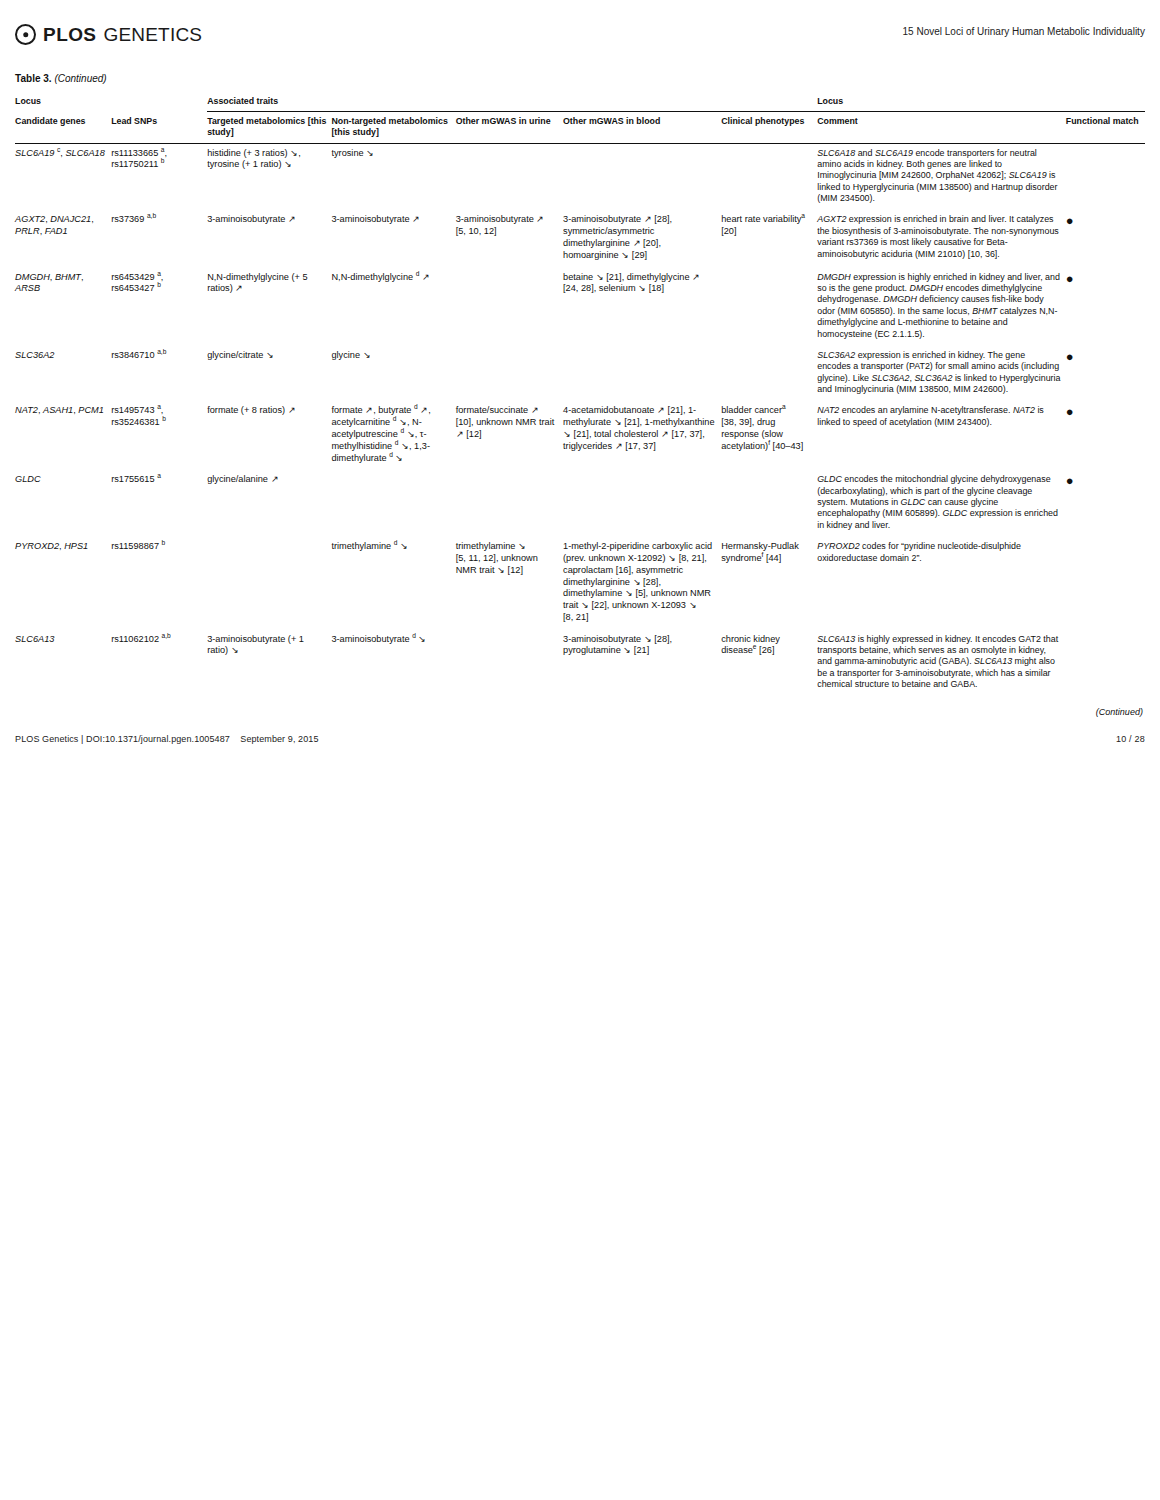PLOS GENETICS
15 Novel Loci of Urinary Human Metabolic Individuality
Table 3. (Continued)
| Locus | | Associated traits | Locus |
| --- | --- | --- | --- |
| Candidate genes | Lead SNPs | Targeted metabolomics [this study] | Non-targeted metabolomics [this study] | Other mGWAS in urine | Other mGWAS in blood | Clinical phenotypes | Comment | Functional match |
| SLC6A19 c , SLC6A18 | rs11133665 a , rs11750211 b | histidine (+ 3 ratios) , tyrosine (+ 1 ratio) | tyrosine | | | | SLC6A18 and SLC6A19 encode transporters for neutral amino acids in kidney. Both genes are linked to Iminoglycinuria [MIM 242600, OrphaNet 42062]; SLC6A19 is linked to Hyperglycinuria (MIM 138500) and Hartnup disorder (MIM 234500). | |
| AGXT2 , DNAJC21 , PRLR , FAD1 | rs37369 a,b | 3-aminoisobutyrate | 3-aminoisobutyrate | 3-aminoisobutyrate [5, 10, 12] | 3-aminoisobutyrate [28] , symmetric/asymmetric dimethylarginine [20] , homoarginine [29] | heart rate variability a [20] | AGXT2 expression is enriched in brain and liver. It catalyzes the biosynthesis of 3-aminoisobutyrate. The non-synonymous variant rs37369 is most likely causative for Beta-aminoisobutyric aciduria (MIM 21010) [10, 36] . | ● |
| DMGDH , BHMT , ARSB | rs6453429 a , rs6453427 b | N,N-dimethylglycine (+ 5 ratios) | N,N-dimethylglycine d | | betaine [21] , dimethylglycine [24, 28] , selenium [18] | | DMGDH expression is highly enriched in kidney and liver, and so is the gene product. DMGDH encodes dimethylglycine dehydrogenase. DMGDH deficiency causes fish-like body odor (MIM 605850). In the same locus, BHMT catalyzes N,N-dimethylglycine and L-methionine to betaine and homocysteine (EC 2.1.1.5). | ● |
| SLC36A2 | rs3846710 a,b | glycine/citrate | glycine | | | | SLC36A2 expression is enriched in kidney. The gene encodes a transporter (PAT2) for small amino acids (including glycine). Like SLC36A2 , SLC36A2 is linked to Hyperglycinuria and Iminoglycinuria (MIM 138500, MIM 242600). | ● |
| NAT2 , ASAH1 , PCM1 | rs1495743 a , rs35246381 b | formate (+ 8 ratios) | formate , butyrate d , acetylcarnitine d , N-acetylputrescine d , τ-methylhistidine d , 1,3-dimethylurate d | formate/succinate [10] , unknown NMR trait [12] | 4-acetamidobutanoate [21] , 1-methylurate [21] , 1-methylxanthine [21] , total cholesterol [17, 37] , triglycerides [17, 37] | bladder cancer a [38, 39] , drug response (slow acetylation) f [40–43] | NAT2 encodes an arylamine N-acetyltransferase. NAT2 is linked to speed of acetylation (MIM 243400). | ● |
| GLDC | rs1755615 a | glycine/alanine | | | | | GLDC encodes the mitochondrial glycine dehydroxygenase (decarboxylating), which is part of the glycine cleavage system. Mutations in GLDC can cause glycine encephalopathy (MIM 605899). GLDC expression is enriched in kidney and liver. | ● |
| PYROXD2 , HPS1 | rs11598867 b | | trimethylamine d | trimethylamine [5, 11, 12] , unknown NMR trait [12] | 1-methyl-2-piperidine carboxylic acid (prev. unknown X-12092) [8, 21] , caprolactam [16] , asymmetric dimethylarginine [28] , dimethylamine [5] , unknown NMR trait [22] , unknown X-12093 [8, 21] | Hermansky-Pudlak syndrome f [44] | PYROXD2 codes for “pyridine nucleotide-disulphide oxidoreductase domain 2”. | |
| SLC6A13 | rs11062102 a,b | 3-aminoisobutyrate (+ 1 ratio) | 3-aminoisobutyrate d | | 3-aminoisobutyrate [28] , pyroglutamine [21] | chronic kidney disease e [26] | SLC6A13 is highly expressed in kidney. It encodes GAT2 that transports betaine, which serves as an osmolyte in kidney, and gamma-aminobutyric acid (GABA). SLC6A13 might also be a transporter for 3-aminoisobutyrate, which has a similar chemical structure to betaine and GABA. | |
(Continued)
PLOS Genetics | DOI:10.1371/journal.pgen.1005487 September 9, 2015
10 / 28